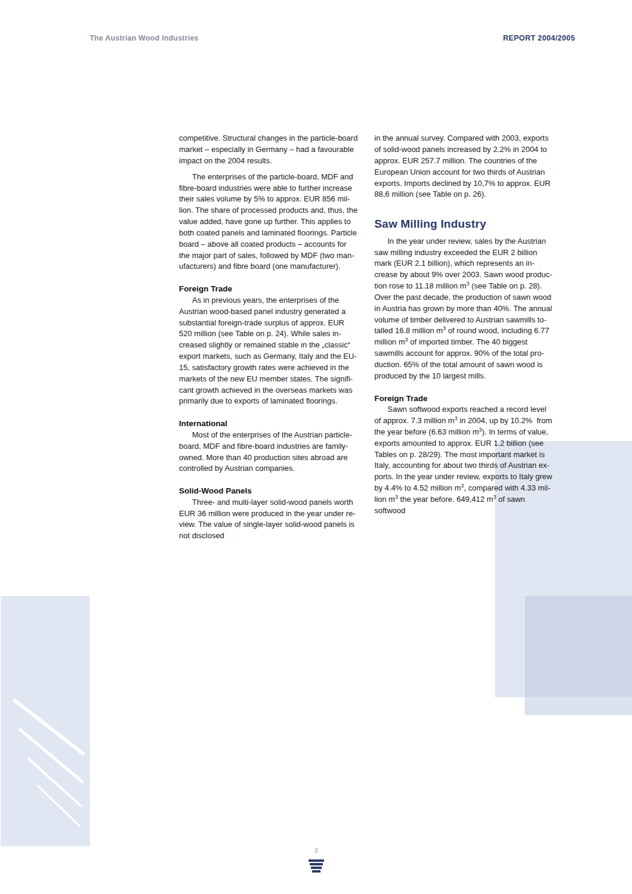The Austrian Wood Industries
REPORT 2004/2005
competitive. Structural changes in the particle-board market – especially in Germany – had a favourable impact on the 2004 results.
The enterprises of the particle-board, MDF and fibre-board industries were able to further increase their sales volume by 5% to approx. EUR 856 million. The share of processed products and, thus, the value added, have gone up further. This applies to both coated panels and laminated floorings. Particle board – above all coated products – accounts for the major part of sales, followed by MDF (two manufacturers) and fibre board (one manufacturer).
Foreign Trade
As in previous years, the enterprises of the Austrian wood-based panel industry generated a substantial foreign-trade surplus of approx. EUR 520 million (see Table on p. 24). While sales increased slightly or remained stable in the „classic“ export markets, such as Germany, Italy and the EU-15, satisfactory growth rates were achieved in the markets of the new EU member states. The significant growth achieved in the overseas markets was primarily due to exports of laminated floorings.
International
Most of the enterprises of the Austrian particle-board, MDF and fibre-board industries are family-owned. More than 40 production sites abroad are controlled by Austrian companies.
Solid-Wood Panels
Three- and multi-layer solid-wood panels worth EUR 36 million were produced in the year under review. The value of single-layer solid-wood panels is not disclosed
in the annual survey. Compared with 2003, exports of solid-wood panels increased by 2.2% in 2004 to approx. EUR 257.7 million. The countries of the European Union account for two thirds of Austrian exports. Imports declined by 10,7% to approx. EUR 88,6 million (see Table on p. 26).
Saw Milling Industry
In the year under review, sales by the Austrian saw milling industry exceeded the EUR 2 billion mark (EUR 2.1 billion), which represents an increase by about 9% over 2003. Sawn wood production rose to 11.18 million m3 (see Table on p. 28). Over the past decade, the production of sawn wood in Austria has grown by more than 40%. The annual volume of timber delivered to Austrian sawmills totalled 16.8 million m3 of round wood, including 6.77 million m3 of imported timber. The 40 biggest sawmills account for approx. 90% of the total production. 65% of the total amount of sawn wood is produced by the 10 largest mills.
Foreign Trade
Sawn softwood exports reached a record level of approx. 7.3 million m3 in 2004, up by 10.2% from the year before (6.63 million m3). In terms of value, exports amounted to approx. EUR 1.2 billion (see Tables on p. 28/29). The most important market is Italy, accounting for about two thirds of Austrian exports. In the year under review, exports to Italy grew by 4.4% to 4.52 million m3, compared with 4.33 million m3 the year before. 649,412 m3 of sawn softwood
3